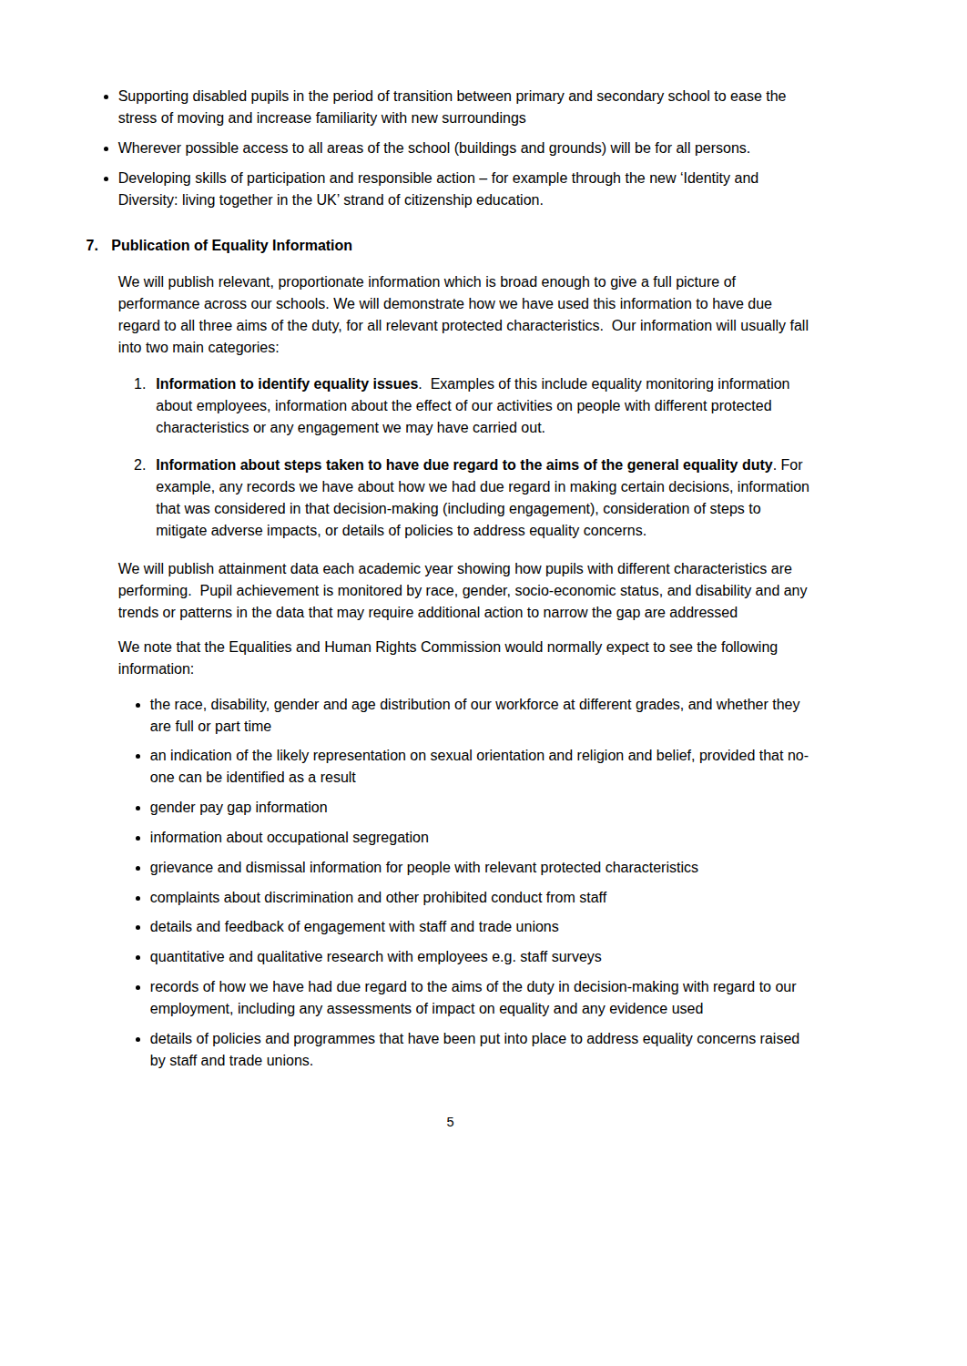Supporting disabled pupils in the period of transition between primary and secondary school to ease the stress of moving and increase familiarity with new surroundings
Wherever possible access to all areas of the school (buildings and grounds) will be for all persons.
Developing skills of participation and responsible action – for example through the new ‘Identity and Diversity: living together in the UK’ strand of citizenship education.
7. Publication of Equality Information
We will publish relevant, proportionate information which is broad enough to give a full picture of performance across our schools. We will demonstrate how we have used this information to have due regard to all three aims of the duty, for all relevant protected characteristics. Our information will usually fall into two main categories:
Information to identify equality issues. Examples of this include equality monitoring information about employees, information about the effect of our activities on people with different protected characteristics or any engagement we may have carried out.
Information about steps taken to have due regard to the aims of the general equality duty. For example, any records we have about how we had due regard in making certain decisions, information that was considered in that decision-making (including engagement), consideration of steps to mitigate adverse impacts, or details of policies to address equality concerns.
We will publish attainment data each academic year showing how pupils with different characteristics are performing. Pupil achievement is monitored by race, gender, socio-economic status, and disability and any trends or patterns in the data that may require additional action to narrow the gap are addressed
We note that the Equalities and Human Rights Commission would normally expect to see the following information:
the race, disability, gender and age distribution of our workforce at different grades, and whether they are full or part time
an indication of the likely representation on sexual orientation and religion and belief, provided that no-one can be identified as a result
gender pay gap information
information about occupational segregation
grievance and dismissal information for people with relevant protected characteristics
complaints about discrimination and other prohibited conduct from staff
details and feedback of engagement with staff and trade unions
quantitative and qualitative research with employees e.g. staff surveys
records of how we have had due regard to the aims of the duty in decision-making with regard to our employment, including any assessments of impact on equality and any evidence used
details of policies and programmes that have been put into place to address equality concerns raised by staff and trade unions.
5